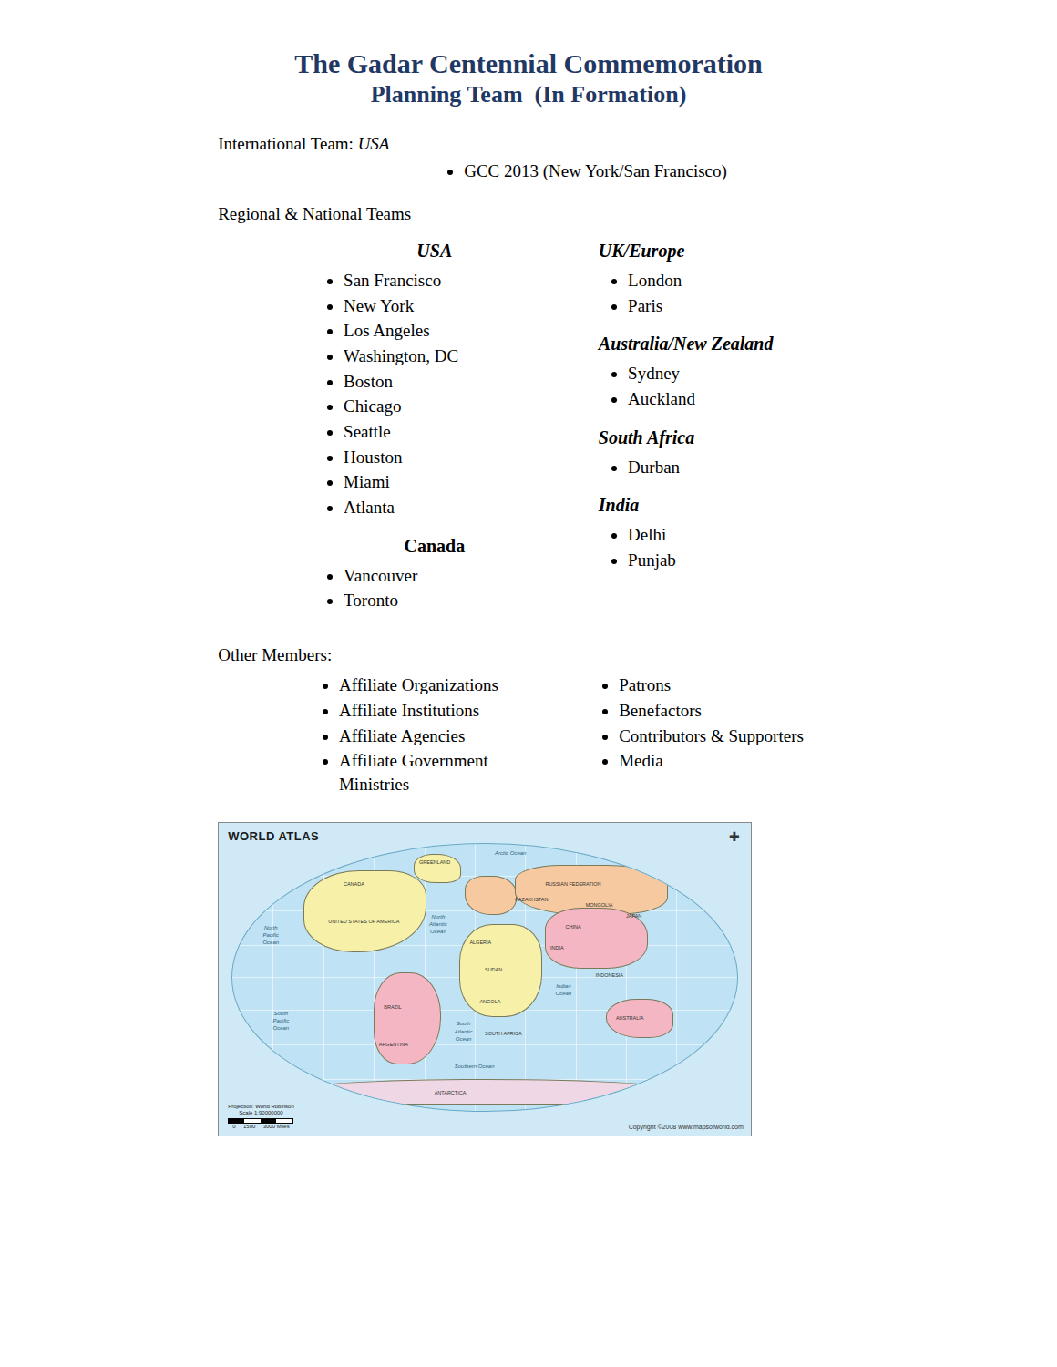The Gadar Centennial Commemoration
Planning Team (In Formation)
International Team: USA
GCC 2013 (New York/San Francisco)
Regional & National Teams
USA
San Francisco
New York
Los Angeles
Washington, DC
Boston
Chicago
Seattle
Houston
Miami
Atlanta
Canada
Vancouver
Toronto
UK/Europe
London
Paris
Australia/New Zealand
Sydney
Auckland
South Africa
Durban
India
Delhi
Punjab
Other Members:
Affiliate Organizations
Affiliate Institutions
Affiliate Agencies
Affiliate Government Ministries
Patrons
Benefactors
Contributors & Supporters
Media
WORLD ATLAS
✚
North
Pacific
Ocean
North
Atlantic
Ocean
Indian
Ocean
South
Atlantic
Ocean
South
Pacific
Ocean
Southern Ocean
Arctic Ocean
CANADA
UNITED STATES OF AMERICA
BRAZIL
ARGENTINA
RUSSIAN FEDERATION
CHINA
INDIA
ALGERIA
SUDAN
ANGOLA
SOUTH AFRICA
AUSTRALIA
ANTARCTICA
GREENLAND
MONGOLIA
KAZAKHSTAN
JAPAN
INDONESIA
Projection: World Robinson
Scale 1:90000000
0 1500 3000 Miles
Copyright ©2008 www.mapsofworld.com